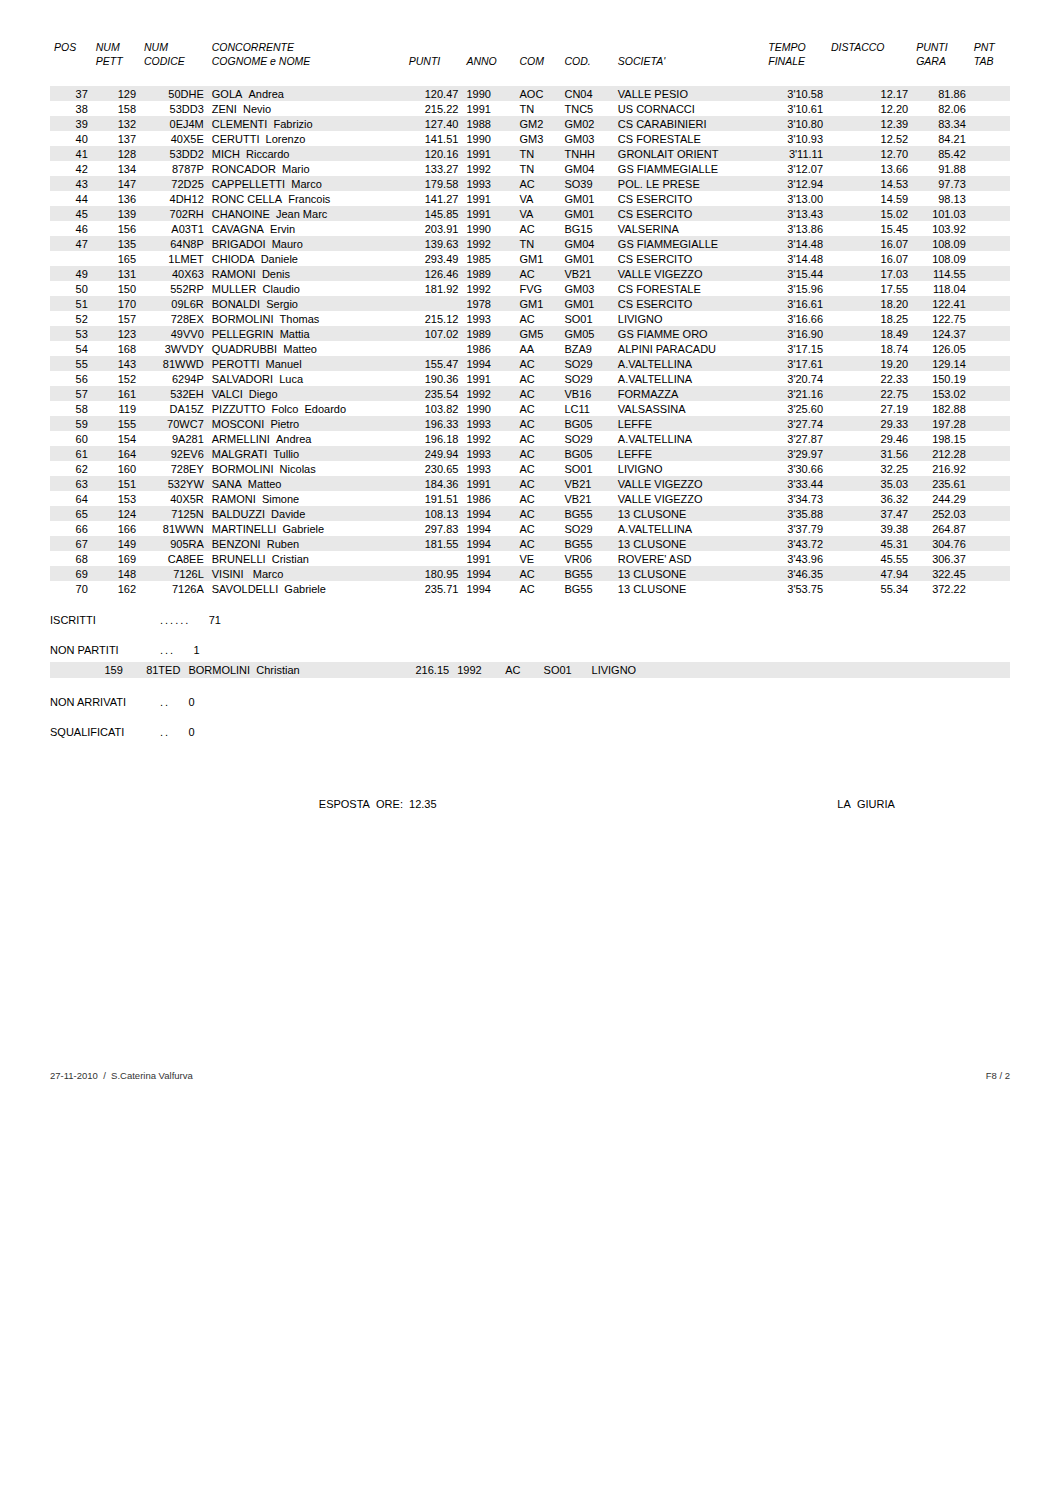| POS | NUM | NUM | CONCORRENTE | | | | | | TEMPO | DISTACCO | PUNTI | PNT |
| --- | --- | --- | --- | --- | --- | --- | --- | --- | --- | --- | --- | --- |
| | PETT | CODICE | COGNOME e NOME | PUNTI | ANNO | COM | COD. | SOCIETA' | FINALE | | GARA | TAB |
| 37 | 129 | 50DHE | GOLA Andrea | 120.47 | 1990 | AOC | CN04 | VALLE PESIO | 3'10.58 | 12.17 | 81.86 | |
| 38 | 158 | 53DD3 | ZENI Nevio | 215.22 | 1991 | TN | TNC5 | US CORNACCI | 3'10.61 | 12.20 | 82.06 | |
| 39 | 132 | 0EJ4M | CLEMENTI Fabrizio | 127.40 | 1988 | GM2 | GM02 | CS CARABINIERI | 3'10.80 | 12.39 | 83.34 | |
| 40 | 137 | 40X5E | CERUTTI Lorenzo | 141.51 | 1990 | GM3 | GM03 | CS FORESTALE | 3'10.93 | 12.52 | 84.21 | |
| 41 | 128 | 53DD2 | MICH Riccardo | 120.16 | 1991 | TN | TNHH | GRONLAIT ORIENT | 3'11.11 | 12.70 | 85.42 | |
| 42 | 134 | 8787P | RONCADOR Mario | 133.27 | 1992 | TN | GM04 | GS FIAMMEGIALLE | 3'12.07 | 13.66 | 91.88 | |
| 43 | 147 | 72D25 | CAPPELLETTI Marco | 179.58 | 1993 | AC | SO39 | POL. LE PRESE | 3'12.94 | 14.53 | 97.73 | |
| 44 | 136 | 4DH12 | RONC CELLA Francois | 141.27 | 1991 | VA | GM01 | CS ESERCITO | 3'13.00 | 14.59 | 98.13 | |
| 45 | 139 | 702RH | CHANOINE Jean Marc | 145.85 | 1991 | VA | GM01 | CS ESERCITO | 3'13.43 | 15.02 | 101.03 | |
| 46 | 156 | A03T1 | CAVAGNA Ervin | 203.91 | 1990 | AC | BG15 | VALSERINA | 3'13.86 | 15.45 | 103.92 | |
| 47 | 135 | 64N8P | BRIGADOI Mauro | 139.63 | 1992 | TN | GM04 | GS FIAMMEGIALLE | 3'14.48 | 16.07 | 108.09 | |
| | 165 | 1LMET | CHIODA Daniele | 293.49 | 1985 | GM1 | GM01 | CS ESERCITO | 3'14.48 | 16.07 | 108.09 | |
| 49 | 131 | 40X63 | RAMONI Denis | 126.46 | 1989 | AC | VB21 | VALLE VIGEZZO | 3'15.44 | 17.03 | 114.55 | |
| 50 | 150 | 552RP | MULLER Claudio | 181.92 | 1992 | FVG | GM03 | CS FORESTALE | 3'15.96 | 17.55 | 118.04 | |
| 51 | 170 | 09L6R | BONALDI Sergio | | 1978 | GM1 | GM01 | CS ESERCITO | 3'16.61 | 18.20 | 122.41 | |
| 52 | 157 | 728EX | BORMOLINI Thomas | 215.12 | 1993 | AC | SO01 | LIVIGNO | 3'16.66 | 18.25 | 122.75 | |
| 53 | 123 | 49VV0 | PELLEGRIN Mattia | 107.02 | 1989 | GM5 | GM05 | GS FIAMME ORO | 3'16.90 | 18.49 | 124.37 | |
| 54 | 168 | 3WVDY | QUADRUBBI Matteo | | 1986 | AA | BZA9 | ALPINI PARACADU | 3'17.15 | 18.74 | 126.05 | |
| 55 | 143 | 81WWD | PEROTTI Manuel | 155.47 | 1994 | AC | SO29 | A.VALTELLINA | 3'17.61 | 19.20 | 129.14 | |
| 56 | 152 | 6294P | SALVADORI Luca | 190.36 | 1991 | AC | SO29 | A.VALTELLINA | 3'20.74 | 22.33 | 150.19 | |
| 57 | 161 | 532EH | VALCI Diego | 235.54 | 1992 | AC | VB16 | FORMAZZA | 3'21.16 | 22.75 | 153.02 | |
| 58 | 119 | DA15Z | PIZZUTTO Folco Edoardo | 103.82 | 1990 | AC | LC11 | VALSASSINA | 3'25.60 | 27.19 | 182.88 | |
| 59 | 155 | 70WC7 | MOSCONI Pietro | 196.33 | 1993 | AC | BG05 | LEFFE | 3'27.74 | 29.33 | 197.28 | |
| 60 | 154 | 9A281 | ARMELLINI Andrea | 196.18 | 1992 | AC | SO29 | A.VALTELLINA | 3'27.87 | 29.46 | 198.15 | |
| 61 | 164 | 92EV6 | MALGRATI Tullio | 249.94 | 1993 | AC | BG05 | LEFFE | 3'29.97 | 31.56 | 212.28 | |
| 62 | 160 | 728EY | BORMOLINI Nicolas | 230.65 | 1993 | AC | SO01 | LIVIGNO | 3'30.66 | 32.25 | 216.92 | |
| 63 | 151 | 532YW | SANA Matteo | 184.36 | 1991 | AC | VB21 | VALLE VIGEZZO | 3'33.44 | 35.03 | 235.61 | |
| 64 | 153 | 40X5R | RAMONI Simone | 191.51 | 1986 | AC | VB21 | VALLE VIGEZZO | 3'34.73 | 36.32 | 244.29 | |
| 65 | 124 | 7125N | BALDUZZI Davide | 108.13 | 1994 | AC | BG55 | 13 CLUSONE | 3'35.88 | 37.47 | 252.03 | |
| 66 | 166 | 81WWN | MARTINELLI Gabriele | 297.83 | 1994 | AC | SO29 | A.VALTELLINA | 3'37.79 | 39.38 | 264.87 | |
| 67 | 149 | 905RA | BENZONI Ruben | 181.55 | 1994 | AC | BG55 | 13 CLUSONE | 3'43.72 | 45.31 | 304.76 | |
| 68 | 169 | CA8EE | BRUNELLI Cristian | | 1991 | VE | VR06 | ROVERE' ASD | 3'43.96 | 45.55 | 306.37 | |
| 69 | 148 | 7126L | VISINI Marco | 180.95 | 1994 | AC | BG55 | 13 CLUSONE | 3'46.35 | 47.94 | 322.45 | |
| 70 | 162 | 7126A | SAVOLDELLI Gabriele | 235.71 | 1994 | AC | BG55 | 13 CLUSONE | 3'53.75 | 55.34 | 372.22 | |
ISCRITTI...... 71
NON PARTITI... 1
| | 159 | 81TED | BORMOLINI Christian | 216.15 | 1992 | AC | SO01 | LIVIGNO |
NON ARRIVATI.. 0
SQUALIFICATI.. 0
ESPOSTA ORE: 12.35
LA GIURIA
27-11-2010 / S.Caterina Valfurva
F8 / 2